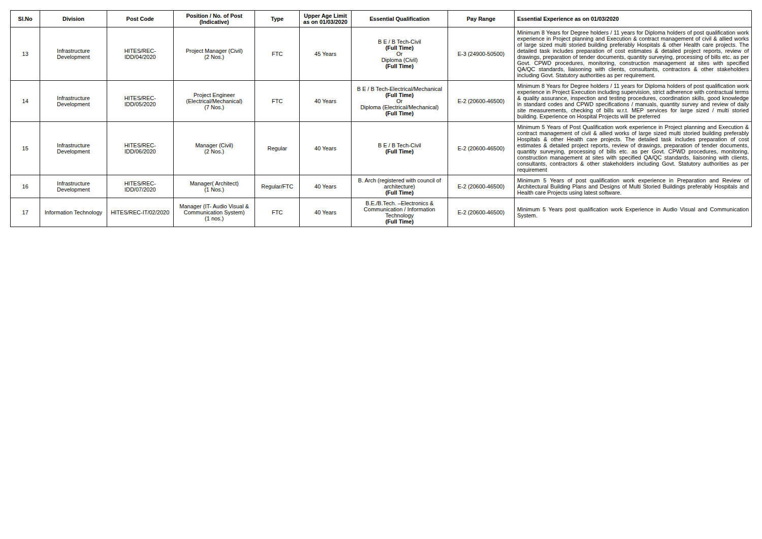| Sl.No | Division | Post Code | Position / No. of Post (Indicative) | Type | Upper Age Limit as on 01/03/2020 | Essential Qualification | Pay Range | Essential Experience as on 01/03/2020 |
| --- | --- | --- | --- | --- | --- | --- | --- | --- |
| 13 | Infrastructure Development | HITES/REC-IDD/04/2020 | Project Manager (Civil) (2 Nos.) | FTC | 45 Years | B E / B Tech-Civil (Full Time) Or Diploma (Civil) (Full Time) | E-3 (24900-50500) | Minimum 8 Years for Degree holders / 11 years for Diploma holders of post qualification work experience in Project planning and Execution & contract management of civil & allied works of large sized multi storied building preferably Hospitals & other Health care projects. The detailed task includes preparation of cost estimates & detailed project reports, review of drawings, preparation of tender documents, quantity surveying, processing of bills etc. as per Govt. CPWD procedures, monitoring, construction management at sites with specified QA/QC standards, liaisoning with clients, consultants, contractors & other stakeholders including Govt. Statutory authorities as per requirement. |
| 14 | Infrastructure Development | HITES/REC-IDD/05/2020 | Project Engineer (Electrical/Mechanical) (7 Nos.) | FTC | 40 Years | B E / B Tech-Electrical/Mechanical (Full Time) Or Diploma (Electrical/Mechanical) (Full Time) | E-2 (20600-46500) | Minimum 8 Years for Degree holders / 11 years for Diploma holders of post qualification work experience in Project Execution including supervision, strict adherence with contractual terms & quality assurance, inspection and testing procedures, coordination skills, good knowledge in standard codes and CPWD specifications / manuals, quantity survey and review of daily site measurements, checking of bills w.r.t. MEP services for large sized / multi storied building. Experience on Hospital Projects will be preferred |
| 15 | Infrastructure Development | HITES/REC-IDD/06/2020 | Manager (Civil) (2 Nos.) | Regular | 40 Years | B E / B Tech-Civil (Full Time) | E-2 (20600-46500) | Minimum 5 Years of Post Qualification work experience in Project planning and Execution & contract management of civil & allied works of large sized multi storied building preferably Hospitals & other Health care projects. The detailed task includes preparation of cost estimates & detailed project reports, review of drawings, preparation of tender documents, quantity surveying, processing of bills etc. as per Govt. CPWD procedures, monitoring, construction management at sites with specified QA/QC standards, liaisoning with clients, consultants, contractors & other stakeholders including Govt. Statutory authorities as per requirement |
| 16 | Infrastructure Development | HITES/REC-IDD/07/2020 | Manager( Architect) (1 Nos.) | Regular/FTC | 40 Years | B. Arch (registered with council of architecture) (Full Time) | E-2 (20600-46500) | Minimum 5 Years of post qualification work experience in Preparation and Review of Architectural Building Plans and Designs of Multi Storied Buildings preferably Hospitals and Health care Projects using latest software. |
| 17 | Information Technology | HITES/REC-IT/02/2020 | Manager (IT- Audio Visual & Communication System) (1 nos.) | FTC | 40 Years | B.E./B.Tech. –Electronics & Communication / Information Technology (Full Time) | E-2 (20600-46500) | Minimum 5 Years post qualification work Experience in Audio Visual and Communication System. |